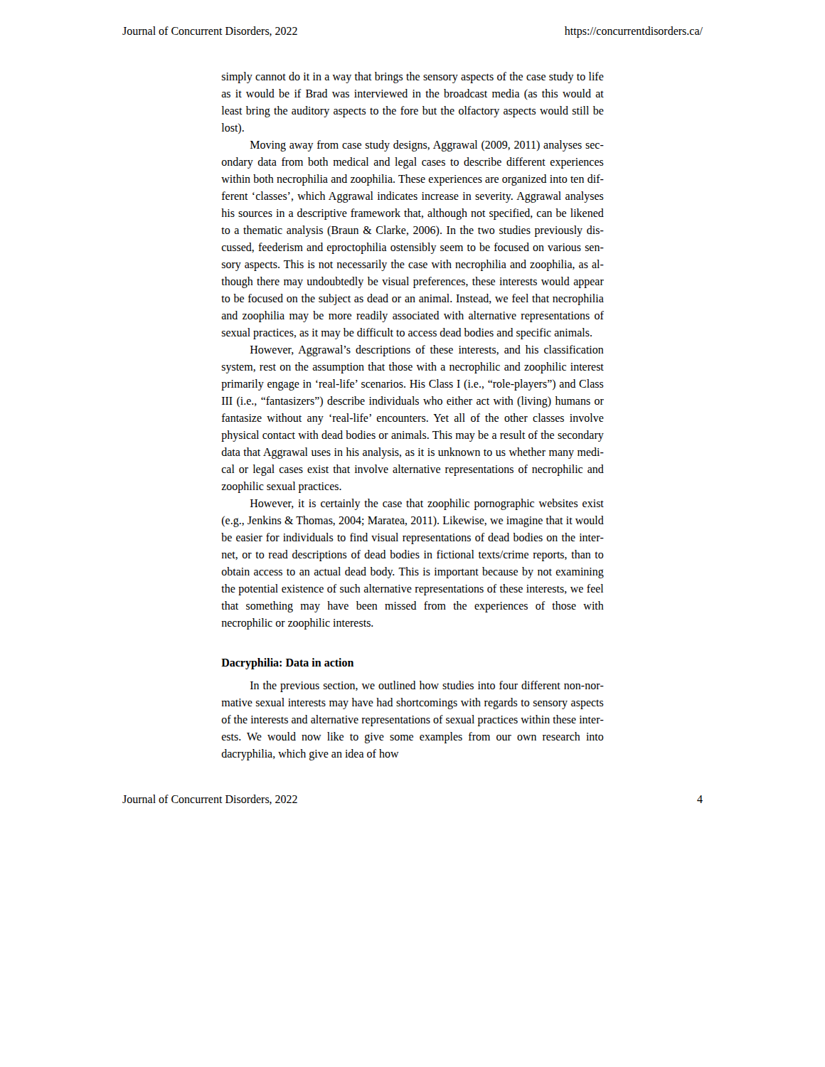Journal of Concurrent Disorders, 2022 https://concurrentdisorders.ca/
simply cannot do it in a way that brings the sensory aspects of the case study to life as it would be if Brad was interviewed in the broadcast media (as this would at least bring the auditory aspects to the fore but the olfactory aspects would still be lost).
Moving away from case study designs, Aggrawal (2009, 2011) analyses secondary data from both medical and legal cases to describe different experiences within both necrophilia and zoophilia. These experiences are organized into ten different ‘classes’, which Aggrawal indicates increase in severity. Aggrawal analyses his sources in a descriptive framework that, although not specified, can be likened to a thematic analysis (Braun & Clarke, 2006). In the two studies previously discussed, feederism and eproctophilia ostensibly seem to be focused on various sensory aspects. This is not necessarily the case with necrophilia and zoophilia, as although there may undoubtedly be visual preferences, these interests would appear to be focused on the subject as dead or an animal. Instead, we feel that necrophilia and zoophilia may be more readily associated with alternative representations of sexual practices, as it may be difficult to access dead bodies and specific animals.
However, Aggrawal’s descriptions of these interests, and his classification system, rest on the assumption that those with a necrophilic and zoophilic interest primarily engage in ‘real-life’ scenarios. His Class I (i.e., “role-players”) and Class III (i.e., “fantasizers”) describe individuals who either act with (living) humans or fantasize without any ‘real-life’ encounters. Yet all of the other classes involve physical contact with dead bodies or animals. This may be a result of the secondary data that Aggrawal uses in his analysis, as it is unknown to us whether many medical or legal cases exist that involve alternative representations of necrophilic and zoophilic sexual practices.
However, it is certainly the case that zoophilic pornographic websites exist (e.g., Jenkins & Thomas, 2004; Maratea, 2011). Likewise, we imagine that it would be easier for individuals to find visual representations of dead bodies on the internet, or to read descriptions of dead bodies in fictional texts/crime reports, than to obtain access to an actual dead body. This is important because by not examining the potential existence of such alternative representations of these interests, we feel that something may have been missed from the experiences of those with necrophilic or zoophilic interests.
Dacryphilia: Data in action
In the previous section, we outlined how studies into four different non-normative sexual interests may have had shortcomings with regards to sensory aspects of the interests and alternative representations of sexual practices within these interests. We would now like to give some examples from our own research into dacryphilia, which give an idea of how
Journal of Concurrent Disorders, 2022 4